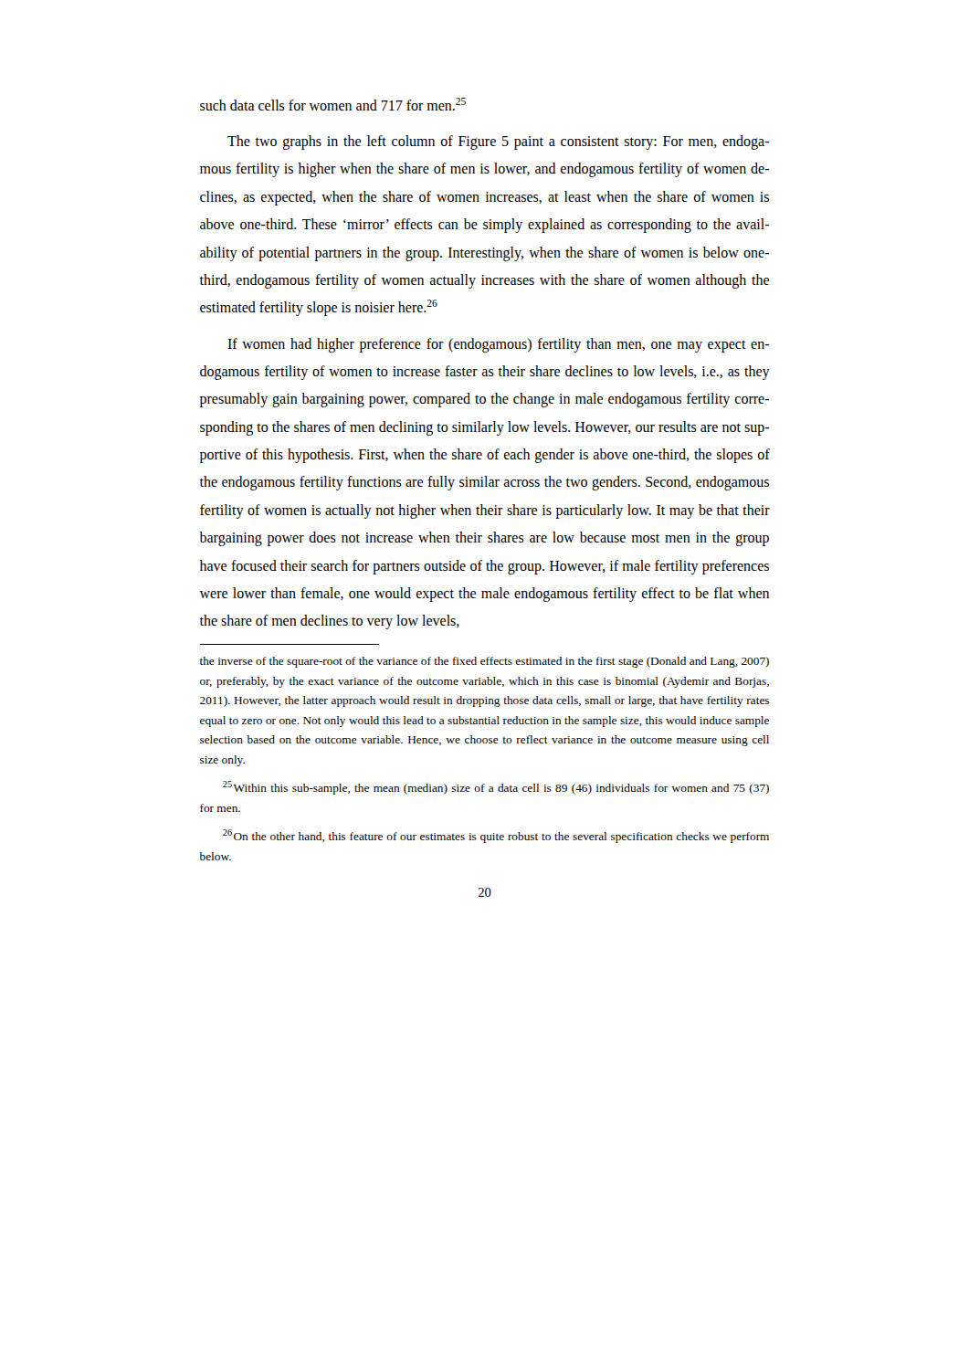such data cells for women and 717 for men.25
The two graphs in the left column of Figure 5 paint a consistent story: For men, endogamous fertility is higher when the share of men is lower, and endogamous fertility of women declines, as expected, when the share of women increases, at least when the share of women is above one-third. These ‘mirror’ effects can be simply explained as corresponding to the availability of potential partners in the group. Interestingly, when the share of women is below one-third, endogamous fertility of women actually increases with the share of women although the estimated fertility slope is noisier here.26
If women had higher preference for (endogamous) fertility than men, one may expect endogamous fertility of women to increase faster as their share declines to low levels, i.e., as they presumably gain bargaining power, compared to the change in male endogamous fertility corresponding to the shares of men declining to similarly low levels. However, our results are not supportive of this hypothesis. First, when the share of each gender is above one-third, the slopes of the endogamous fertility functions are fully similar across the two genders. Second, endogamous fertility of women is actually not higher when their share is particularly low. It may be that their bargaining power does not increase when their shares are low because most men in the group have focused their search for partners outside of the group. However, if male fertility preferences were lower than female, one would expect the male endogamous fertility effect to be flat when the share of men declines to very low levels,
the inverse of the square-root of the variance of the fixed effects estimated in the first stage (Donald and Lang, 2007) or, preferably, by the exact variance of the outcome variable, which in this case is binomial (Aydemir and Borjas, 2011). However, the latter approach would result in dropping those data cells, small or large, that have fertility rates equal to zero or one. Not only would this lead to a substantial reduction in the sample size, this would induce sample selection based on the outcome variable. Hence, we choose to reflect variance in the outcome measure using cell size only.
25 Within this sub-sample, the mean (median) size of a data cell is 89 (46) individuals for women and 75 (37) for men.
26 On the other hand, this feature of our estimates is quite robust to the several specification checks we perform below.
20